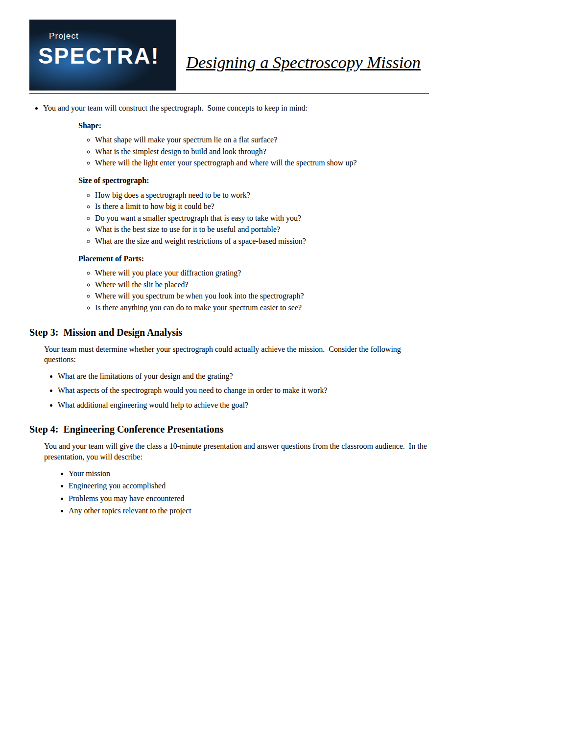Project SPECTRA!
Designing a Spectroscopy Mission
You and your team will construct the spectrograph. Some concepts to keep in mind:
Shape:
What shape will make your spectrum lie on a flat surface?
What is the simplest design to build and look through?
Where will the light enter your spectrograph and where will the spectrum show up?
Size of spectrograph:
How big does a spectrograph need to be to work?
Is there a limit to how big it could be?
Do you want a smaller spectrograph that is easy to take with you?
What is the best size to use for it to be useful and portable?
What are the size and weight restrictions of a space-based mission?
Placement of Parts:
Where will you place your diffraction grating?
Where will the slit be placed?
Where will you spectrum be when you look into the spectrograph?
Is there anything you can do to make your spectrum easier to see?
Step 3: Mission and Design Analysis
Your team must determine whether your spectrograph could actually achieve the mission. Consider the following questions:
What are the limitations of your design and the grating?
What aspects of the spectrograph would you need to change in order to make it work?
What additional engineering would help to achieve the goal?
Step 4: Engineering Conference Presentations
You and your team will give the class a 10-minute presentation and answer questions from the classroom audience. In the presentation, you will describe:
Your mission
Engineering you accomplished
Problems you may have encountered
Any other topics relevant to the project